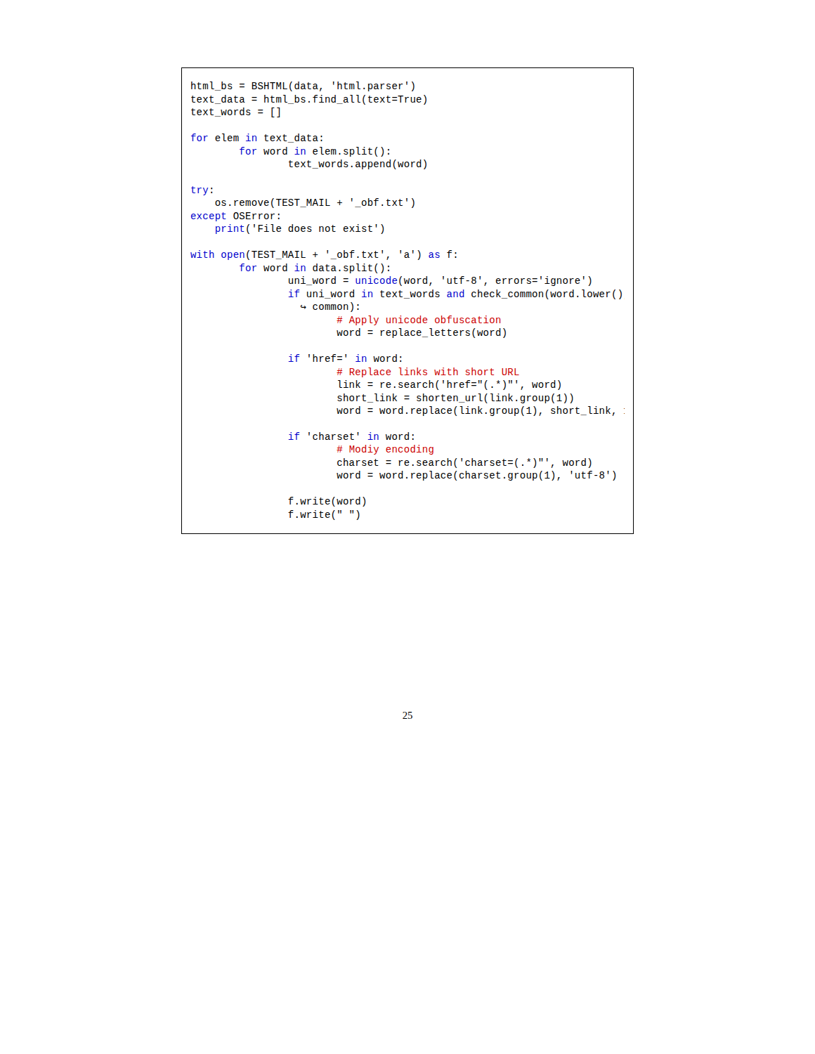html_bs = BSHTML(data, 'html.parser')
text_data = html_bs.find_all(text=True)
text_words = []

for elem in text_data:
        for word in elem.split():
                text_words.append(word)

try:
    os.remove(TEST_MAIL + '_obf.txt')
except OSError:
    print('File does not exist')

with open(TEST_MAIL + '_obf.txt', 'a') as f:
        for word in data.split():
                uni_word = unicode(word, 'utf-8', errors='ignore')
                if uni_word in text_words and check_common(word.lower(),
                  ↪ common):
                        # Apply unicode obfuscation
                        word = replace_letters(word)

                if 'href=' in word:
                        # Replace links with short URL
                        link = re.search('href="(.*)"', word)
                        short_link = shorten_url(link.group(1))
                        word = word.replace(link.group(1), short_link, 1)

                if 'charset' in word:
                        # Modiy encoding
                        charset = re.search('charset=(.*)"', word)
                        word = word.replace(charset.group(1), 'utf-8')

                f.write(word)
                f.write(" ")
25